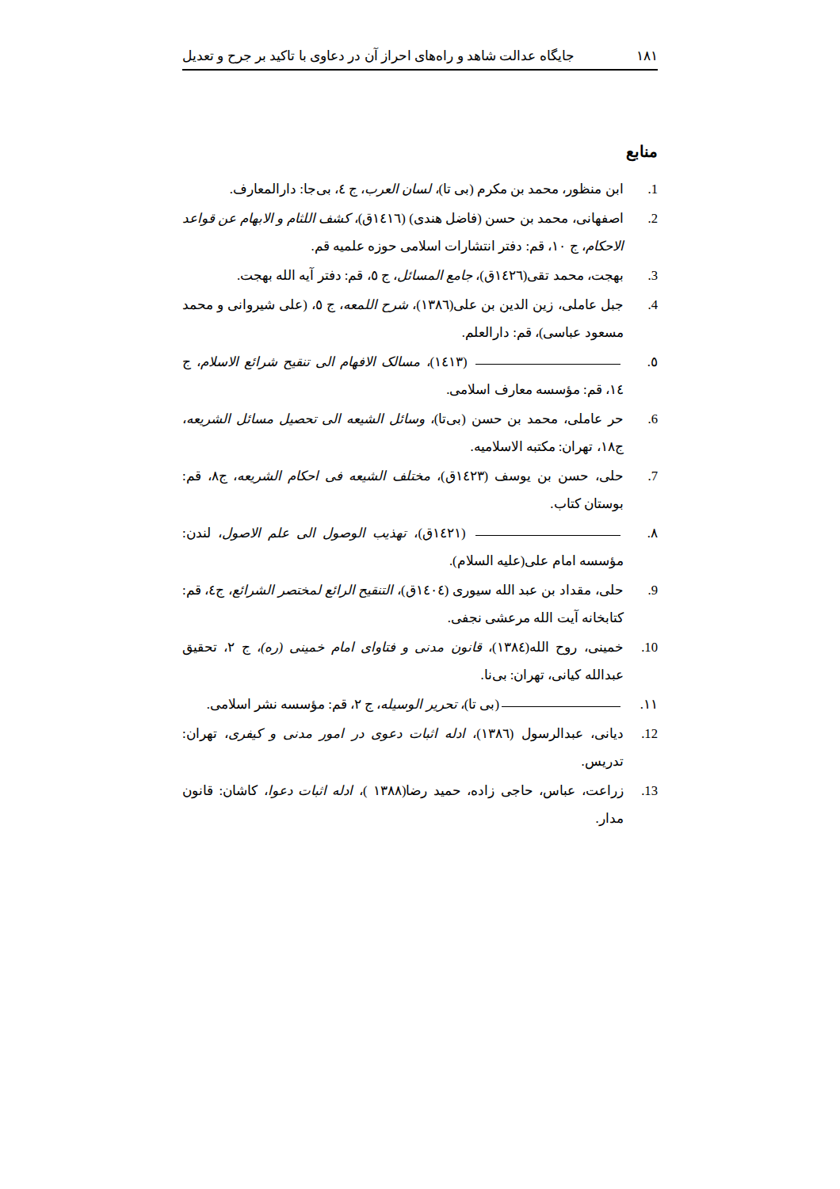۱۸۱ جایگاه عدالت شاهد و راه‌های احراز آن در دعاوی با تاکید بر جرح و تعدیل
منابع
ابن منظور، محمد بن مکرم (بی تا)، لسان العرب، ج ٤، بی‌جا: دارالمعارف.
اصفهانی، محمد بن حسن (فاضل هندی) (١٤١٦ق)، کشف اللثام و الابهام عن قواعد الاحکام، ج ١٠، قم: دفتر انتشارات اسلامی حوزه علمیه قم.
بهجت، محمد تقی(١٤٢٦ق)، جامع المسائل، ج ٥، قم: دفتر آیه الله بهجت.
جبل عاملی، زین الدین بن علی(١٣٨٦)، شرح اللمعه، ج ٥، (علی شیروانی و محمد مسعود عباسی)، قم: دارالعلم.
٥. (١٤١٣)، مسالک الافهام الی تنقیح شرائع الاسلام، ج ١٤، قم: مؤسسه معارف اسلامی.
حر عاملی، محمد بن حسن (بی‌تا)، وسائل الشیعه الی تحصیل مسائل الشریعه، ج١٨، تهران: مکتبه الاسلامیه.
حلی، حسن بن یوسف (١٤٢٣ق)، مختلف الشیعه فی احکام الشریعه، ج٨، قم: بوستان کتاب.
٨. (١٤٢١ق)، تهذیب الوصول الی علم الاصول، لندن: مؤسسه امام علی(علیه السلام).
حلی، مقداد بن عبد الله سیوری (١٤٠٤ق)، التنقیح الرائع لمختصر الشرائع، ج٤، قم: کتابخانه آیت الله مرعشی نجفی.
خمینی، روح الله(١٣٨٤)، قانون مدنی و فتاوای امام خمینی (ره)، ج ٢، تحقیق عبدالله کیانی، تهران: بی‌نا.
١١. (بی تا)، تحریر الوسیله، ج ٢، قم: مؤسسه نشر اسلامی.
دیانی، عبدالرسول (١٣٨٦)، ادله اثبات دعوی در امور مدنی و کیفری، تهران: تدریس.
زراعت، عباس، حاجی زاده، حمید رضا(١٣٨٨ )، ادله اثبات دعوا، کاشان: قانون مدار.